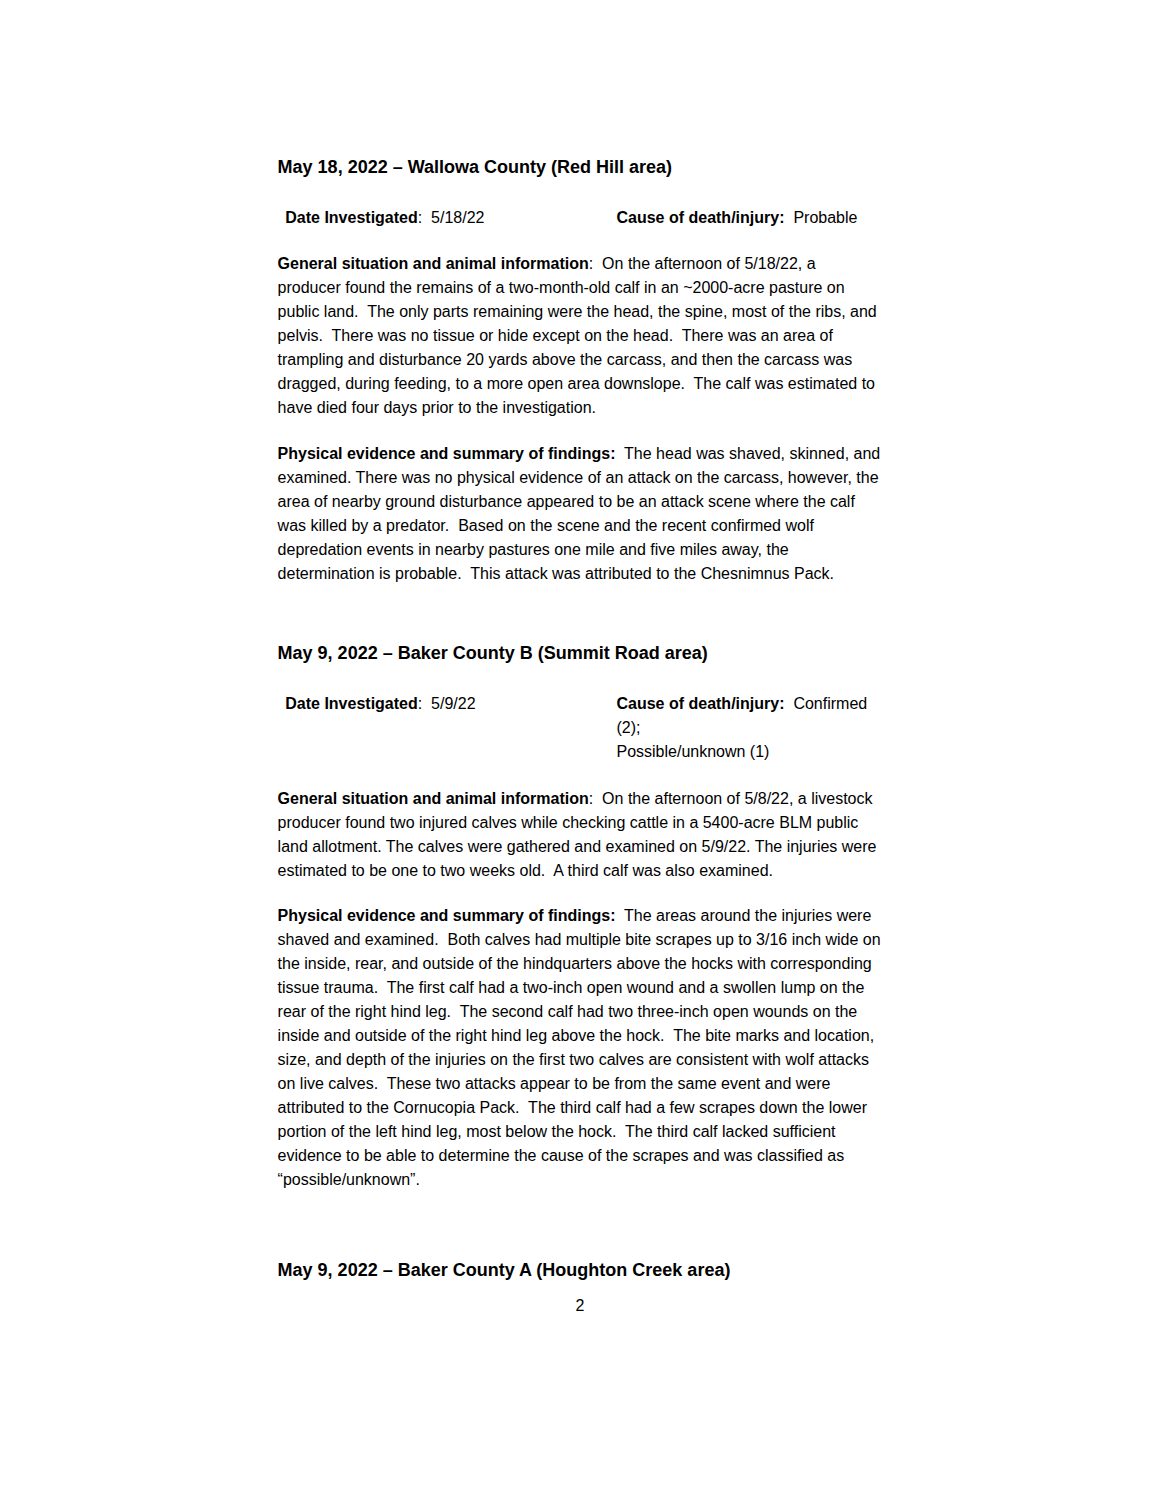May 18, 2022 – Wallowa County (Red Hill area)
Date Investigated: 5/18/22
Cause of death/injury: Probable
General situation and animal information: On the afternoon of 5/18/22, a producer found the remains of a two-month-old calf in an ~2000-acre pasture on public land. The only parts remaining were the head, the spine, most of the ribs, and pelvis. There was no tissue or hide except on the head. There was an area of trampling and disturbance 20 yards above the carcass, and then the carcass was dragged, during feeding, to a more open area downslope. The calf was estimated to have died four days prior to the investigation.
Physical evidence and summary of findings: The head was shaved, skinned, and examined. There was no physical evidence of an attack on the carcass, however, the area of nearby ground disturbance appeared to be an attack scene where the calf was killed by a predator. Based on the scene and the recent confirmed wolf depredation events in nearby pastures one mile and five miles away, the determination is probable. This attack was attributed to the Chesnimnus Pack.
May 9, 2022 – Baker County B (Summit Road area)
Date Investigated: 5/9/22
Cause of death/injury: Confirmed (2);
Possible/unknown (1)
General situation and animal information: On the afternoon of 5/8/22, a livestock producer found two injured calves while checking cattle in a 5400-acre BLM public land allotment. The calves were gathered and examined on 5/9/22. The injuries were estimated to be one to two weeks old. A third calf was also examined.
Physical evidence and summary of findings: The areas around the injuries were shaved and examined. Both calves had multiple bite scrapes up to 3/16 inch wide on the inside, rear, and outside of the hindquarters above the hocks with corresponding tissue trauma. The first calf had a two-inch open wound and a swollen lump on the rear of the right hind leg. The second calf had two three-inch open wounds on the inside and outside of the right hind leg above the hock. The bite marks and location, size, and depth of the injuries on the first two calves are consistent with wolf attacks on live calves. These two attacks appear to be from the same event and were attributed to the Cornucopia Pack. The third calf had a few scrapes down the lower portion of the left hind leg, most below the hock. The third calf lacked sufficient evidence to be able to determine the cause of the scrapes and was classified as “possible/unknown”.
May 9, 2022 – Baker County A (Houghton Creek area)
2